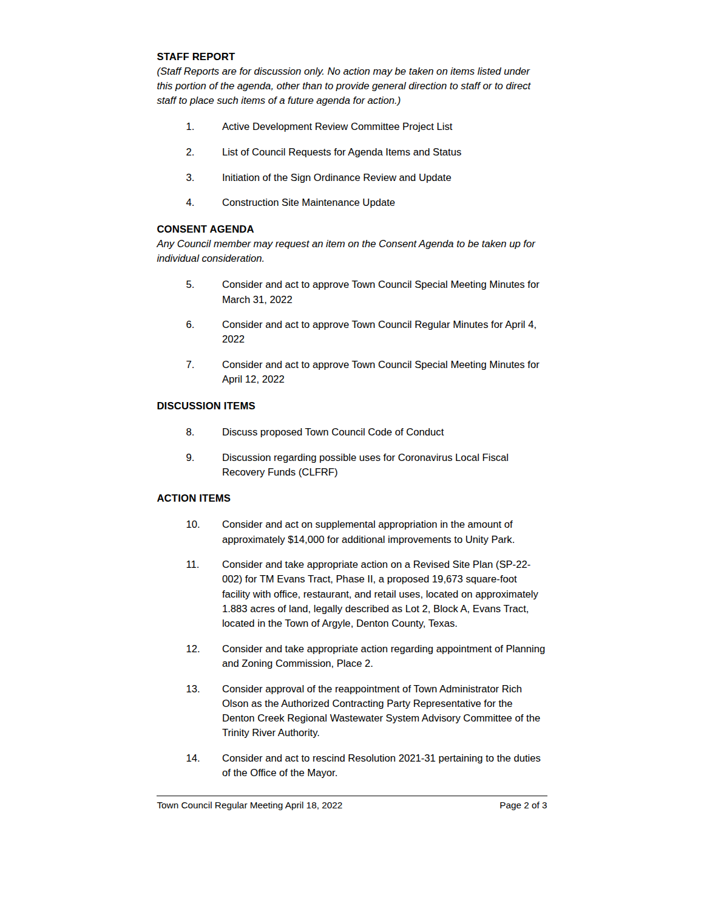STAFF REPORT
(Staff Reports are for discussion only. No action may be taken on items listed under this portion of the agenda, other than to provide general direction to staff or to direct staff to place such items of a future agenda for action.)
1. Active Development Review Committee Project List
2. List of Council Requests for Agenda Items and Status
3. Initiation of the Sign Ordinance Review and Update
4. Construction Site Maintenance Update
CONSENT AGENDA
Any Council member may request an item on the Consent Agenda to be taken up for individual consideration.
5. Consider and act to approve Town Council Special Meeting Minutes for March 31, 2022
6. Consider and act to approve Town Council Regular Minutes for April 4, 2022
7. Consider and act to approve Town Council Special Meeting Minutes for April 12, 2022
DISCUSSION ITEMS
8. Discuss proposed Town Council Code of Conduct
9. Discussion regarding possible uses for Coronavirus Local Fiscal Recovery Funds (CLFRF)
ACTION ITEMS
10. Consider and act on supplemental appropriation in the amount of approximately $14,000 for additional improvements to Unity Park.
11. Consider and take appropriate action on a Revised Site Plan (SP-22-002) for TM Evans Tract, Phase II, a proposed 19,673 square-foot facility with office, restaurant, and retail uses, located on approximately 1.883 acres of land, legally described as Lot 2, Block A, Evans Tract, located in the Town of Argyle, Denton County, Texas.
12. Consider and take appropriate action regarding appointment of Planning and Zoning Commission, Place 2.
13. Consider approval of the reappointment of Town Administrator Rich Olson as the Authorized Contracting Party Representative for the Denton Creek Regional Wastewater System Advisory Committee of the Trinity River Authority.
14. Consider and act to rescind Resolution 2021-31 pertaining to the duties of the Office of the Mayor.
Town Council Regular Meeting April 18, 2022 Page 2 of 3